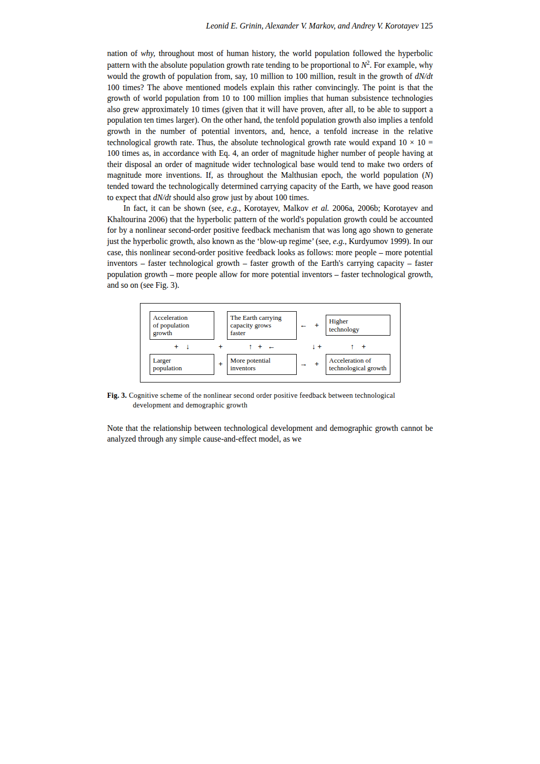Leonid E. Grinin, Alexander V. Markov, and Andrey V. Korotayev 125
nation of why, throughout most of human history, the world population followed the hyperbolic pattern with the absolute population growth rate tending to be proportional to N 2. For example, why would the growth of population from, say, 10 million to 100 million, result in the growth of dN/dt 100 times? The above mentioned models explain this rather convincingly. The point is that the growth of world population from 10 to 100 million implies that human subsistence technologies also grew approximately 10 times (given that it will have proven, after all, to be able to support a population ten times larger). On the other hand, the tenfold population growth also implies a tenfold growth in the number of potential inventors, and, hence, a tenfold increase in the relative technological growth rate. Thus, the absolute technological growth rate would expand 10 × 10 = 100 times as, in accordance with Eq. 4, an order of magnitude higher number of people having at their disposal an order of magnitude wider technological base would tend to make two orders of magnitude more inventions. If, as throughout the Malthusian epoch, the world population (N) tended toward the technologically determined carrying capacity of the Earth, we have good reason to expect that dN/dt should also grow just by about 100 times.
In fact, it can be shown (see, e.g., Korotayev, Malkov et al. 2006a, 2006b; Korotayev and Khaltourina 2006) that the hyperbolic pattern of the world's population growth could be accounted for by a nonlinear second-order positive feedback mechanism that was long ago shown to generate just the hyperbolic growth, also known as the ‘blow-up regime’ (see, e.g., Kurdyumov 1999). In our case, this nonlinear second-order positive feedback looks as follows: more people – more potential inventors – faster technological growth – faster growth of the Earth's carrying capacity – faster population growth – more people allow for more potential inventors – faster technological growth, and so on (see Fig. 3).
| Acceleration of population growth | | The Earth carrying capacity grows faster | ← | + | Higher technology |
| + ↓ | + | ↑ + ← | | ↓ + | ↑ + |
| Larger population | + | More potential inventors | → | + | Acceleration of technological growth |
Fig. 3. Cognitive scheme of the nonlinear second order positive feedback between technological development and demographic growth
Note that the relationship between technological development and demographic growth cannot be analyzed through any simple cause-and-effect model, as we